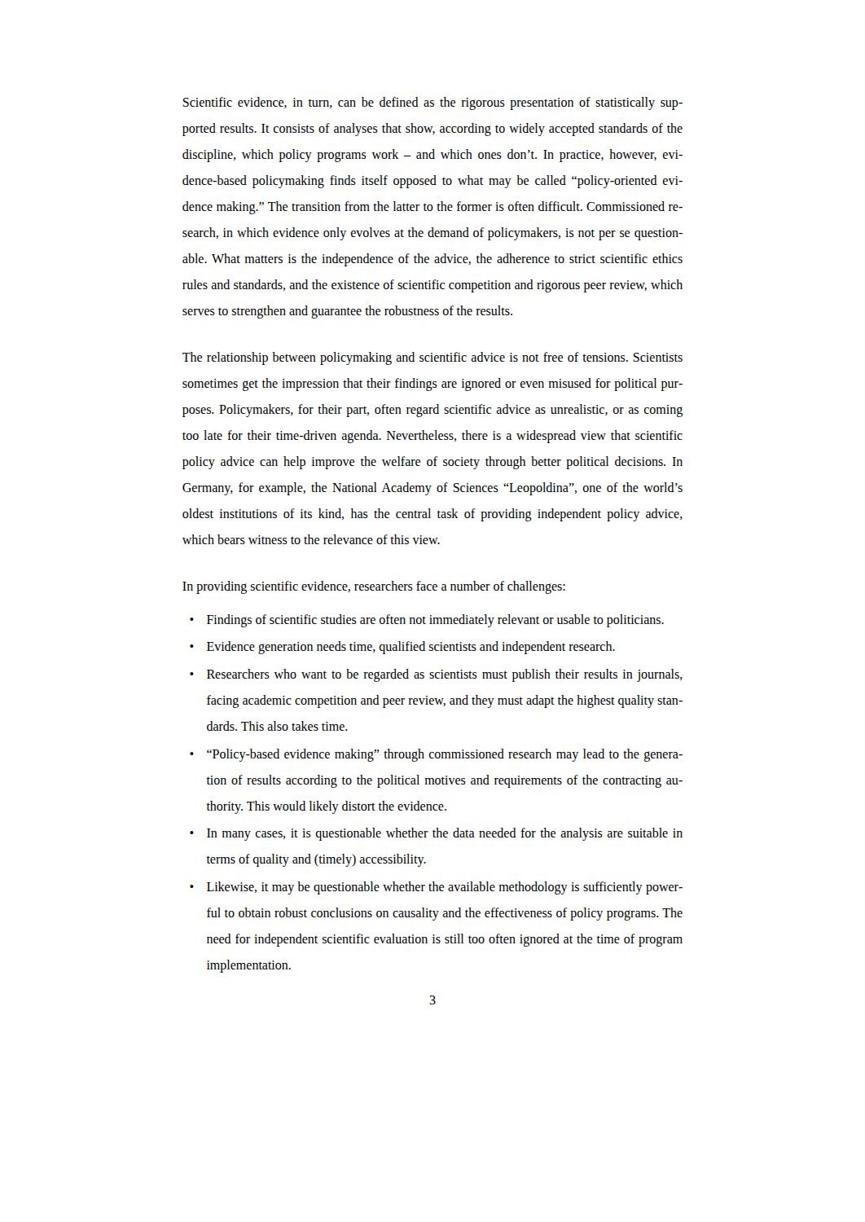Scientific evidence, in turn, can be defined as the rigorous presentation of statistically supported results. It consists of analyses that show, according to widely accepted standards of the discipline, which policy programs work – and which ones don’t. In practice, however, evidence-based policymaking finds itself opposed to what may be called “policy-oriented evidence making.” The transition from the latter to the former is often difficult. Commissioned research, in which evidence only evolves at the demand of policymakers, is not per se questionable. What matters is the independence of the advice, the adherence to strict scientific ethics rules and standards, and the existence of scientific competition and rigorous peer review, which serves to strengthen and guarantee the robustness of the results.
The relationship between policymaking and scientific advice is not free of tensions. Scientists sometimes get the impression that their findings are ignored or even misused for political purposes. Policymakers, for their part, often regard scientific advice as unrealistic, or as coming too late for their time-driven agenda. Nevertheless, there is a widespread view that scientific policy advice can help improve the welfare of society through better political decisions. In Germany, for example, the National Academy of Sciences “Leopoldina”, one of the world’s oldest institutions of its kind, has the central task of providing independent policy advice, which bears witness to the relevance of this view.
In providing scientific evidence, researchers face a number of challenges:
Findings of scientific studies are often not immediately relevant or usable to politicians.
Evidence generation needs time, qualified scientists and independent research.
Researchers who want to be regarded as scientists must publish their results in journals, facing academic competition and peer review, and they must adapt the highest quality standards. This also takes time.
“Policy-based evidence making” through commissioned research may lead to the generation of results according to the political motives and requirements of the contracting authority. This would likely distort the evidence.
In many cases, it is questionable whether the data needed for the analysis are suitable in terms of quality and (timely) accessibility.
Likewise, it may be questionable whether the available methodology is sufficiently powerful to obtain robust conclusions on causality and the effectiveness of policy programs. The need for independent scientific evaluation is still too often ignored at the time of program implementation.
3